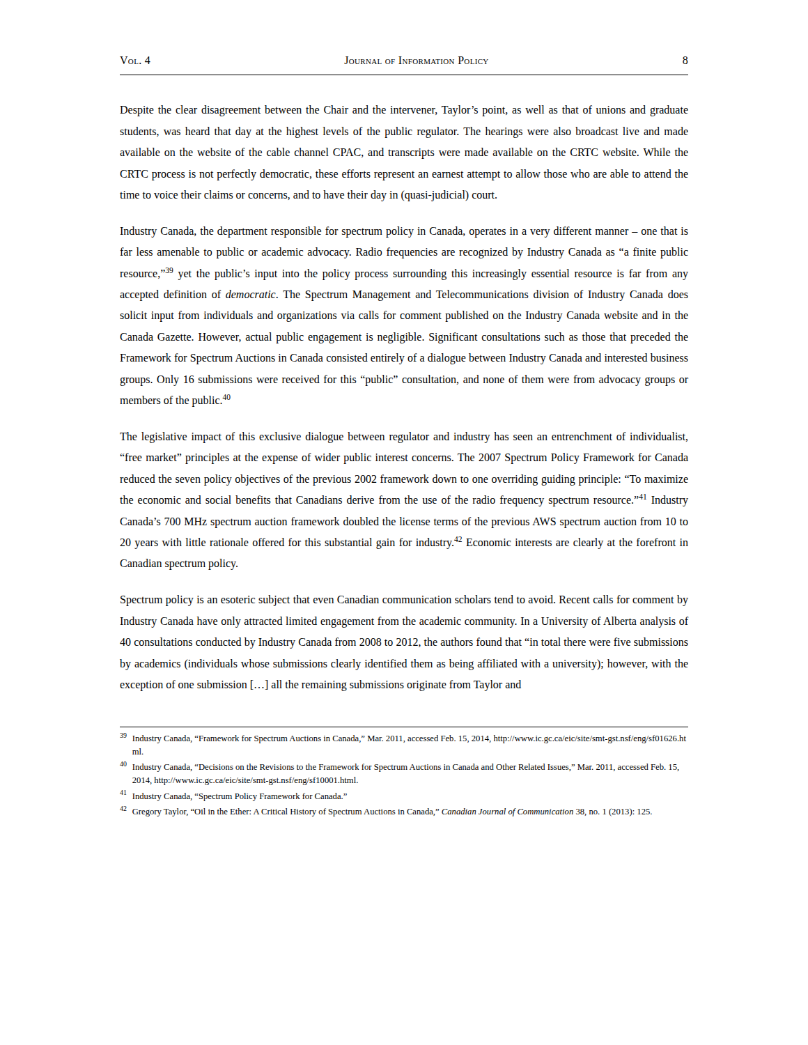Vol. 4 Journal of Information Policy 8
Despite the clear disagreement between the Chair and the intervener, Taylor’s point, as well as that of unions and graduate students, was heard that day at the highest levels of the public regulator. The hearings were also broadcast live and made available on the website of the cable channel CPAC, and transcripts were made available on the CRTC website. While the CRTC process is not perfectly democratic, these efforts represent an earnest attempt to allow those who are able to attend the time to voice their claims or concerns, and to have their day in (quasi-judicial) court.
Industry Canada, the department responsible for spectrum policy in Canada, operates in a very different manner – one that is far less amenable to public or academic advocacy. Radio frequencies are recognized by Industry Canada as “a finite public resource,”39 yet the public’s input into the policy process surrounding this increasingly essential resource is far from any accepted definition of democratic. The Spectrum Management and Telecommunications division of Industry Canada does solicit input from individuals and organizations via calls for comment published on the Industry Canada website and in the Canada Gazette. However, actual public engagement is negligible. Significant consultations such as those that preceded the Framework for Spectrum Auctions in Canada consisted entirely of a dialogue between Industry Canada and interested business groups. Only 16 submissions were received for this “public” consultation, and none of them were from advocacy groups or members of the public.40
The legislative impact of this exclusive dialogue between regulator and industry has seen an entrenchment of individualist, “free market” principles at the expense of wider public interest concerns. The 2007 Spectrum Policy Framework for Canada reduced the seven policy objectives of the previous 2002 framework down to one overriding guiding principle: “To maximize the economic and social benefits that Canadians derive from the use of the radio frequency spectrum resource.”41 Industry Canada’s 700 MHz spectrum auction framework doubled the license terms of the previous AWS spectrum auction from 10 to 20 years with little rationale offered for this substantial gain for industry.42 Economic interests are clearly at the forefront in Canadian spectrum policy.
Spectrum policy is an esoteric subject that even Canadian communication scholars tend to avoid. Recent calls for comment by Industry Canada have only attracted limited engagement from the academic community. In a University of Alberta analysis of 40 consultations conducted by Industry Canada from 2008 to 2012, the authors found that “in total there were five submissions by academics (individuals whose submissions clearly identified them as being affiliated with a university); however, with the exception of one submission […] all the remaining submissions originate from Taylor and
Industry Canada, “Framework for Spectrum Auctions in Canada,” Mar. 2011, accessed Feb. 15, 2014, http://www.ic.gc.ca/eic/site/smt-gst.nsf/eng/sf01626.html.
Industry Canada, “Decisions on the Revisions to the Framework for Spectrum Auctions in Canada and Other Related Issues,” Mar. 2011, accessed Feb. 15, 2014, http://www.ic.gc.ca/eic/site/smt-gst.nsf/eng/sf10001.html.
Industry Canada, “Spectrum Policy Framework for Canada.”
Gregory Taylor, “Oil in the Ether: A Critical History of Spectrum Auctions in Canada,” Canadian Journal of Communication 38, no. 1 (2013): 125.